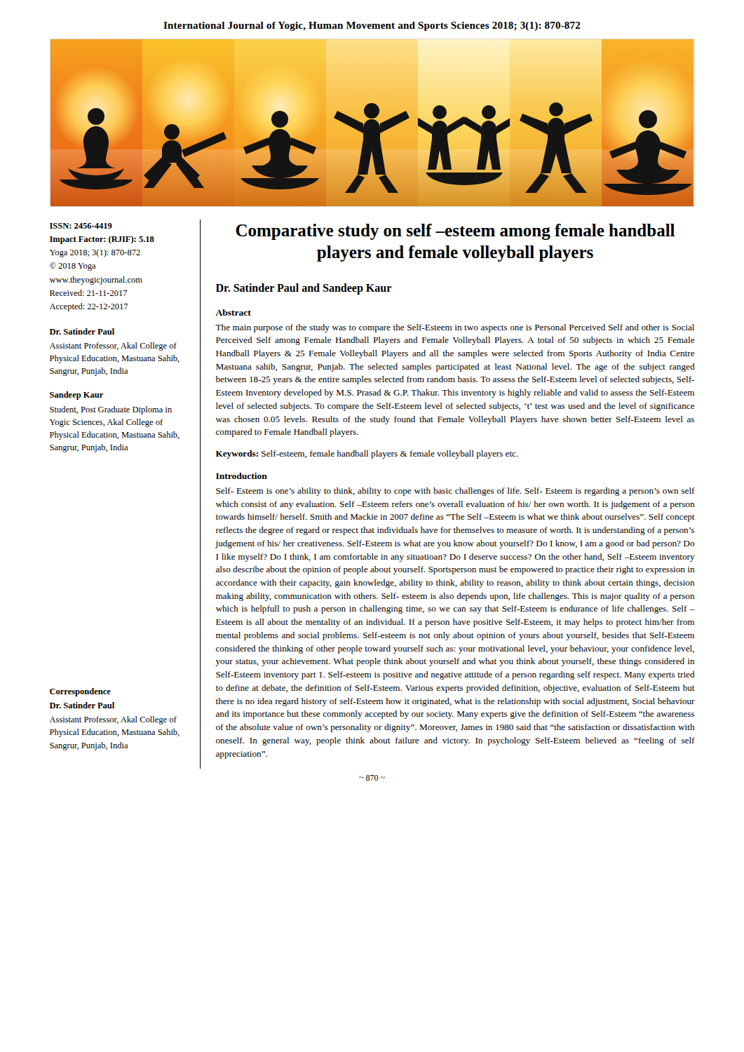International Journal of Yogic, Human Movement and Sports Sciences 2018; 3(1): 870-872
ISSN: 2456-4419
Impact Factor: (RJIF): 5.18
Yoga 2018; 3(1): 870-872
© 2018 Yoga
www.theyogicjournal.com
Received: 21-11-2017
Accepted: 22-12-2017
Dr. Satinder Paul
Assistant Professor, Akal College of Physical Education, Mastuana Sahib, Sangrur, Punjab, India
Sandeep Kaur
Student, Post Graduate Diploma in Yogic Sciences, Akal College of Physical Education, Mastuana Sahib, Sangrur, Punjab, India
Correspondence
Dr. Satinder Paul
Assistant Professor, Akal College of Physical Education, Mastuana Sahib, Sangrur, Punjab, India
Comparative study on self –esteem among female handball players and female volleyball players
Dr. Satinder Paul and Sandeep Kaur
Abstract
The main purpose of the study was to compare the Self-Esteem in two aspects one is Personal Perceived Self and other is Social Perceived Self among Female Handball Players and Female Volleyball Players. A total of 50 subjects in which 25 Female Handball Players & 25 Female Volleyball Players and all the samples were selected from Sports Authority of India Centre Mastuana sahib, Sangrur, Punjab. The selected samples participated at least National level. The age of the subject ranged between 18-25 years & the entire samples selected from random basis. To assess the Self-Esteem level of selected subjects, Self-Esteem Inventory developed by M.S. Prasad & G.P. Thakur. This inventory is highly reliable and valid to assess the Self-Esteem level of selected subjects. To compare the Self-Esteem level of selected subjects, ‘t’ test was used and the level of significance was chosen 0.05 levels. Results of the study found that Female Volleyball Players have shown better Self-Esteem level as compared to Female Handball players.
Keywords: Self-esteem, female handball players & female volleyball players etc.
Introduction
Self- Esteem is one’s ability to think, ability to cope with basic challenges of life. Self- Esteem is regarding a person’s own self which consist of any evaluation. Self –Esteem refers one’s overall evaluation of his/ her own worth. It is judgement of a person towards himself/ herself. Smith and Mackie in 2007 define as “The Self –Esteem is what we think about ourselves”. Self concept reflects the degree of regard or respect that individuals have for themselves to measure of worth. It is understanding of a person’s judgement of his/ her creativeness. Self-Esteem is what are you know about yourself? Do I know, I am a good or bad person? Do I like myself? Do I think, I am comfortable in any situatioan? Do I deserve success? On the other hand, Self –Esteem inventory also describe about the opinion of people about yourself. Sportsperson must be empowered to practice their right to expression in accordance with their capacity, gain knowledge, ability to think, ability to reason, ability to think about certain things, decision making ability, communication with others. Self- esteem is also depends upon, life challenges. This is major quality of a person which is helpfull to push a person in challenging time, so we can say that Self-Esteem is endurance of life challenges. Self –Esteem is all about the mentality of an individual. If a person have positive Self-Esteem, it may helps to protect him/her from mental problems and social problems. Self-esteem is not only about opinion of yours about yourself, besides that Self-Esteem considered the thinking of other people toward yourself such as: your motivational level, your behaviour, your confidence level, your status, your achievement. What people think about yourself and what you think about yourself, these things considered in Self-Esteem inventory part 1. Self-esteem is positive and negative attitude of a person regarding self respect. Many experts tried to define at debate, the definition of Self-Esteem. Various experts provided definition, objective, evaluation of Self-Esteem but there is no idea regard history of self-Esteem how it originated, what is the relationship with social adjustment, Social behaviour and its importance but these commonly accepted by our society. Many experts give the definition of Self-Esteem “the awareness of the absolute value of own’s personality or dignity”. Moreover, James in 1980 said that “the satisfaction or dissatisfaction with oneself. In general way, people think about failure and victory. In psychology Self-Esteem believed as “feeling of self appreciation”.
~ 870 ~